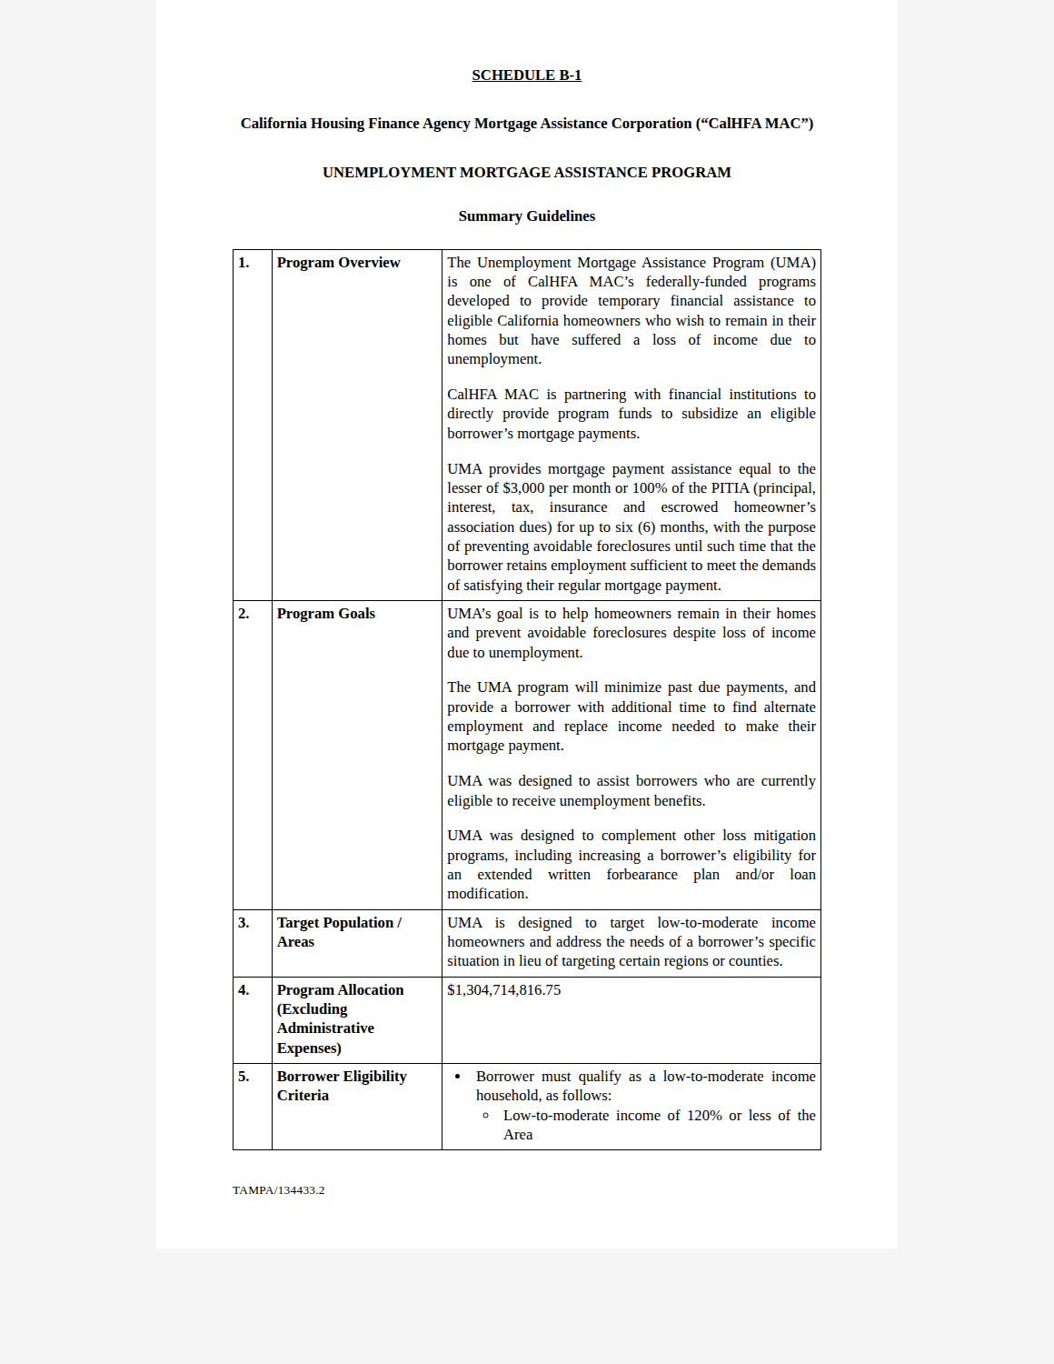SCHEDULE B-1
California Housing Finance Agency Mortgage Assistance Corporation (“CalHFA MAC”)
UNEMPLOYMENT MORTGAGE ASSISTANCE PROGRAM
Summary Guidelines
| 1. | Program Overview | The Unemployment Mortgage Assistance Program (UMA) is one of CalHFA MAC’s federally-funded programs developed to provide temporary financial assistance to eligible California homeowners who wish to remain in their homes but have suffered a loss of income due to unemployment. CalHFA MAC is partnering with financial institutions to directly provide program funds to subsidize an eligible borrower’s mortgage payments. UMA provides mortgage payment assistance equal to the lesser of $3,000 per month or 100% of the PITIA (principal, interest, tax, insurance and escrowed homeowner’s association dues) for up to six (6) months, with the purpose of preventing avoidable foreclosures until such time that the borrower retains employment sufficient to meet the demands of satisfying their regular mortgage payment. |
| 2. | Program Goals | UMA’s goal is to help homeowners remain in their homes and prevent avoidable foreclosures despite loss of income due to unemployment. The UMA program will minimize past due payments, and provide a borrower with additional time to find alternate employment and replace income needed to make their mortgage payment. UMA was designed to assist borrowers who are currently eligible to receive unemployment benefits. UMA was designed to complement other loss mitigation programs, including increasing a borrower’s eligibility for an extended written forbearance plan and/or loan modification. |
| 3. | Target Population / Areas | UMA is designed to target low-to-moderate income homeowners and address the needs of a borrower’s specific situation in lieu of targeting certain regions or counties. |
| 4. | Program Allocation (Excluding Administrative Expenses) | $1,304,714,816.75 |
| 5. | Borrower Eligibility Criteria | Borrower must qualify as a low-to-moderate income household, as follows: Low-to-moderate income of 120% or less of the Area |
TAMPA/134433.2